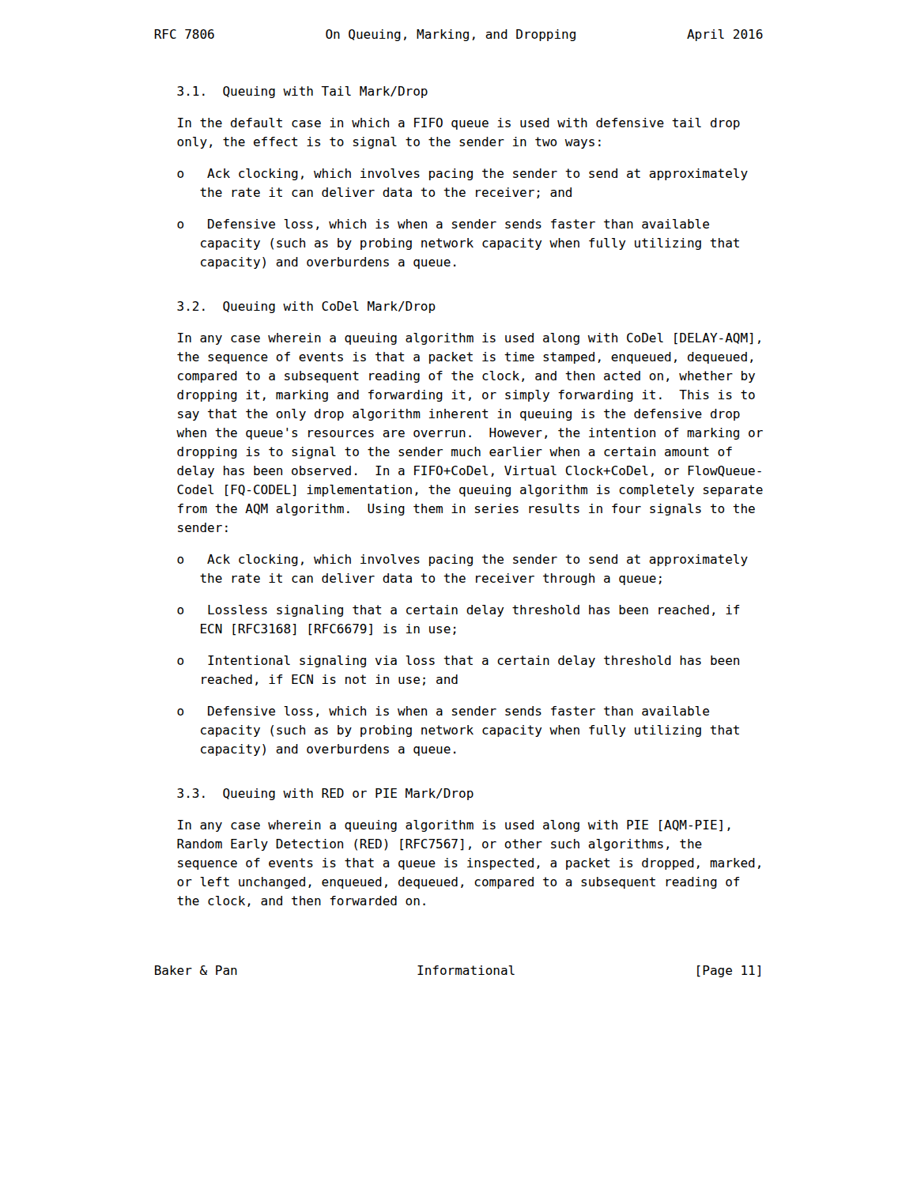RFC 7806 On Queuing, Marking, and Dropping April 2016
3.1. Queuing with Tail Mark/Drop
In the default case in which a FIFO queue is used with defensive tail drop only, the effect is to signal to the sender in two ways:
Ack clocking, which involves pacing the sender to send at approximately the rate it can deliver data to the receiver; and
Defensive loss, which is when a sender sends faster than available capacity (such as by probing network capacity when fully utilizing that capacity) and overburdens a queue.
3.2. Queuing with CoDel Mark/Drop
In any case wherein a queuing algorithm is used along with CoDel [DELAY-AQM], the sequence of events is that a packet is time stamped, enqueued, dequeued, compared to a subsequent reading of the clock, and then acted on, whether by dropping it, marking and forwarding it, or simply forwarding it. This is to say that the only drop algorithm inherent in queuing is the defensive drop when the queue's resources are overrun. However, the intention of marking or dropping is to signal to the sender much earlier when a certain amount of delay has been observed. In a FIFO+CoDel, Virtual Clock+CoDel, or FlowQueue-Codel [FQ-CODEL] implementation, the queuing algorithm is completely separate from the AQM algorithm. Using them in series results in four signals to the sender:
Ack clocking, which involves pacing the sender to send at approximately the rate it can deliver data to the receiver through a queue;
Lossless signaling that a certain delay threshold has been reached, if ECN [RFC3168] [RFC6679] is in use;
Intentional signaling via loss that a certain delay threshold has been reached, if ECN is not in use; and
Defensive loss, which is when a sender sends faster than available capacity (such as by probing network capacity when fully utilizing that capacity) and overburdens a queue.
3.3. Queuing with RED or PIE Mark/Drop
In any case wherein a queuing algorithm is used along with PIE [AQM-PIE], Random Early Detection (RED) [RFC7567], or other such algorithms, the sequence of events is that a queue is inspected, a packet is dropped, marked, or left unchanged, enqueued, dequeued, compared to a subsequent reading of the clock, and then forwarded on.
Baker & Pan Informational [Page 11]